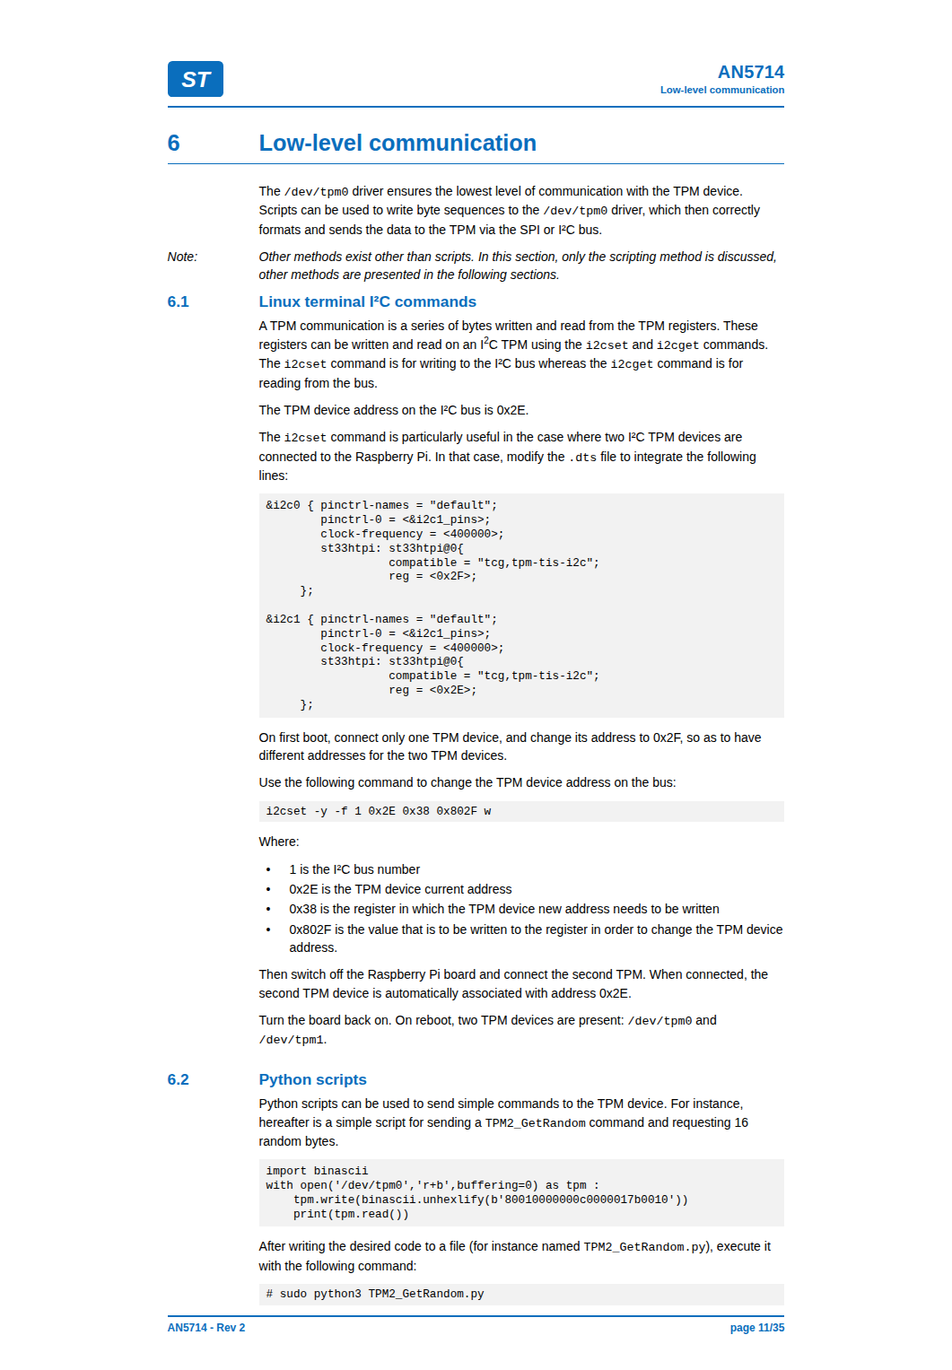ST
AN5714
Low-level communication
6
Low-level communication
The /dev/tpm0 driver ensures the lowest level of communication with the TPM device. Scripts can be used to write byte sequences to the /dev/tpm0 driver, which then correctly formats and sends the data to the TPM via the SPI or I²C bus.
Note:
Other methods exist other than scripts. In this section, only the scripting method is discussed, other methods are presented in the following sections.
6.1
Linux terminal I²C commands
A TPM communication is a series of bytes written and read from the TPM registers. These registers can be written and read on an I2C TPM using the i2cset and i2cget commands. The i2cset command is for writing to the I²C bus whereas the i2cget command is for reading from the bus.
The TPM device address on the I²C bus is 0x2E.
The i2cset command is particularly useful in the case where two I²C TPM devices are connected to the Raspberry Pi. In that case, modify the .dts file to integrate the following lines:
&i2c0 { pinctrl-names = "default";
        pinctrl-0 = <&i2c1_pins>;
        clock-frequency = <400000>;
        st33htpi: st33htpi@0{
                  compatible = "tcg,tpm-tis-i2c";
                  reg = <0x2F>;
     };

&i2c1 { pinctrl-names = "default";
        pinctrl-0 = <&i2c1_pins>;
        clock-frequency = <400000>;
        st33htpi: st33htpi@0{
                  compatible = "tcg,tpm-tis-i2c";
                  reg = <0x2E>;
     };
On first boot, connect only one TPM device, and change its address to 0x2F, so as to have different addresses for the two TPM devices.
Use the following command to change the TPM device address on the bus:
i2cset -y -f 1 0x2E 0x38 0x802F w
Where:
1 is the I²C bus number
0x2E is the TPM device current address
0x38 is the register in which the TPM device new address needs to be written
0x802F is the value that is to be written to the register in order to change the TPM device address.
Then switch off the Raspberry Pi board and connect the second TPM. When connected, the second TPM device is automatically associated with address 0x2E.
Turn the board back on. On reboot, two TPM devices are present: /dev/tpm0 and /dev/tpm1.
6.2
Python scripts
Python scripts can be used to send simple commands to the TPM device. For instance, hereafter is a simple script for sending a TPM2_GetRandom command and requesting 16 random bytes.
import binascii
with open('/dev/tpm0','r+b',buffering=0) as tpm :
    tpm.write(binascii.unhexlify(b'80010000000c0000017b0010'))
    print(tpm.read())
After writing the desired code to a file (for instance named TPM2_GetRandom.py), execute it with the following command:
# sudo python3 TPM2_GetRandom.py
AN5714 - Rev 2
page 11/35